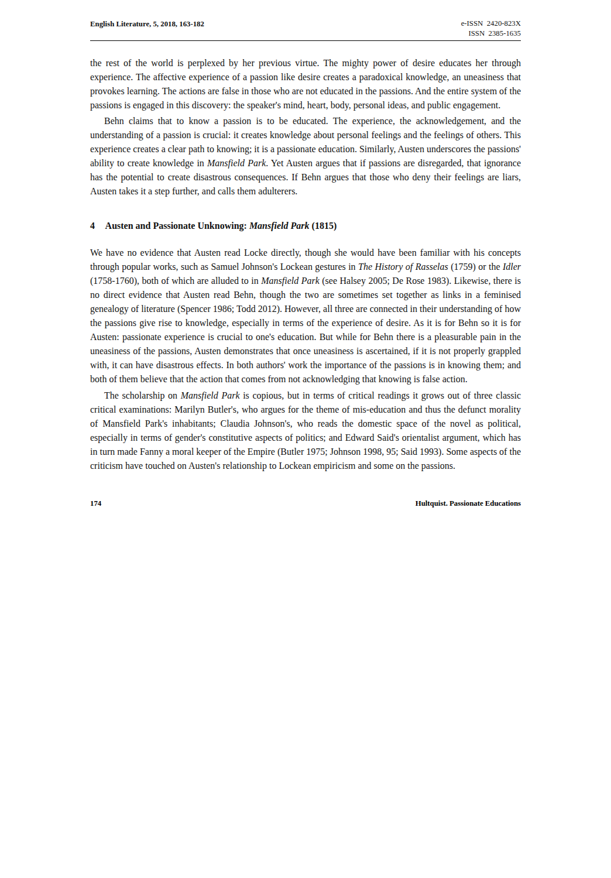English Literature, 5, 2018, 163-182
e-ISSN 2420-823X
ISSN 2385-1635
the rest of the world is perplexed by her previous virtue. The mighty power of desire educates her through experience. The affective experience of a passion like desire creates a paradoxical knowledge, an uneasiness that provokes learning. The actions are false in those who are not educated in the passions. And the entire system of the passions is engaged in this discovery: the speaker's mind, heart, body, personal ideas, and public engagement.
Behn claims that to know a passion is to be educated. The experience, the acknowledgement, and the understanding of a passion is crucial: it creates knowledge about personal feelings and the feelings of others. This experience creates a clear path to knowing; it is a passionate education. Similarly, Austen underscores the passions' ability to create knowledge in Mansfield Park. Yet Austen argues that if passions are disregarded, that ignorance has the potential to create disastrous consequences. If Behn argues that those who deny their feelings are liars, Austen takes it a step further, and calls them adulterers.
4 Austen and Passionate Unknowing: Mansfield Park (1815)
We have no evidence that Austen read Locke directly, though she would have been familiar with his concepts through popular works, such as Samuel Johnson's Lockean gestures in The History of Rasselas (1759) or the Idler (1758-1760), both of which are alluded to in Mansfield Park (see Halsey 2005; De Rose 1983). Likewise, there is no direct evidence that Austen read Behn, though the two are sometimes set together as links in a feminised genealogy of literature (Spencer 1986; Todd 2012). However, all three are connected in their understanding of how the passions give rise to knowledge, especially in terms of the experience of desire. As it is for Behn so it is for Austen: passionate experience is crucial to one's education. But while for Behn there is a pleasurable pain in the uneasiness of the passions, Austen demonstrates that once uneasiness is ascertained, if it is not properly grappled with, it can have disastrous effects. In both authors' work the importance of the passions is in knowing them; and both of them believe that the action that comes from not acknowledging that knowing is false action.
The scholarship on Mansfield Park is copious, but in terms of critical readings it grows out of three classic critical examinations: Marilyn Butler's, who argues for the theme of mis-education and thus the defunct morality of Mansfield Park's inhabitants; Claudia Johnson's, who reads the domestic space of the novel as political, especially in terms of gender's constitutive aspects of politics; and Edward Said's orientalist argument, which has in turn made Fanny a moral keeper of the Empire (Butler 1975; Johnson 1998, 95; Said 1993). Some aspects of the criticism have touched on Austen's relationship to Lockean empiricism and some on the passions.
174
Hultquist. Passionate Educations